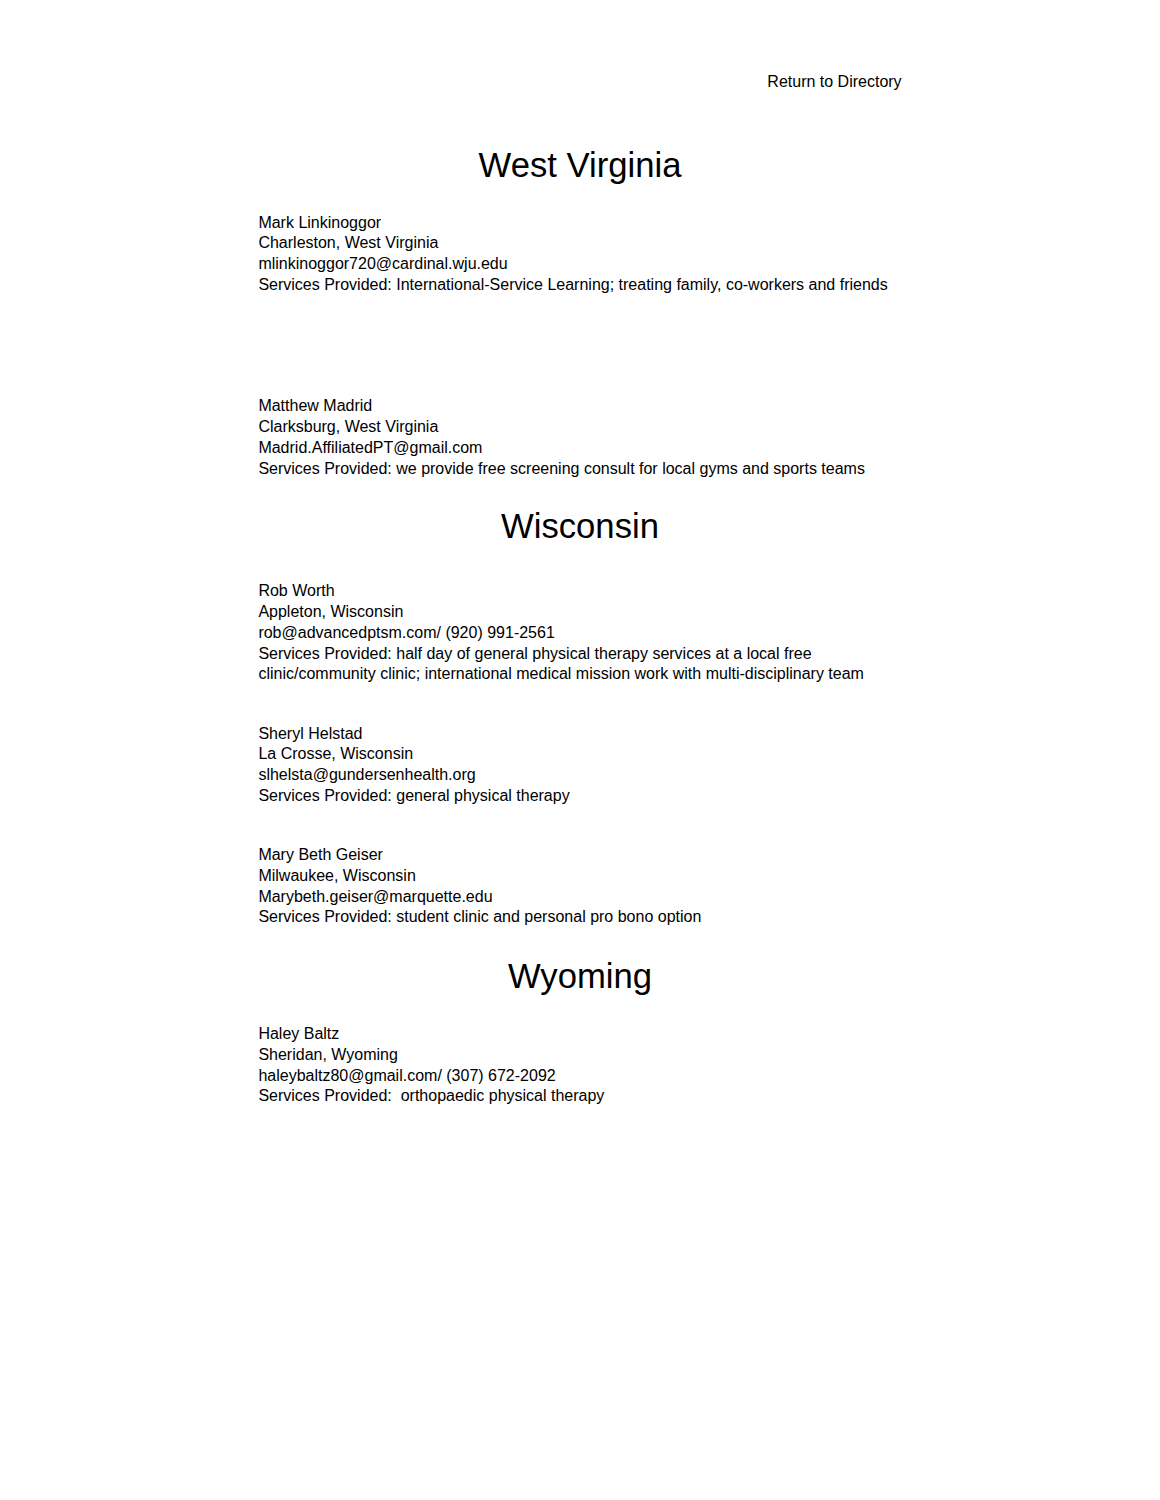Return to Directory
West Virginia
Mark Linkinoggor
Charleston, West Virginia
mlinkinoggor720@cardinal.wju.edu
Services Provided: International-Service Learning; treating family, co-workers and friends
Matthew Madrid
Clarksburg, West Virginia
Madrid.AffiliatedPT@gmail.com
Services Provided: we provide free screening consult for local gyms and sports teams
Wisconsin
Rob Worth
Appleton, Wisconsin
rob@advancedptsm.com/ (920) 991-2561
Services Provided: half day of general physical therapy services at a local free clinic/community clinic; international medical mission work with multi-disciplinary team
Sheryl Helstad
La Crosse, Wisconsin
slhelsta@gundersenhealth.org
Services Provided: general physical therapy
Mary Beth Geiser
Milwaukee, Wisconsin
Marybeth.geiser@marquette.edu
Services Provided: student clinic and personal pro bono option
Wyoming
Haley Baltz
Sheridan, Wyoming
haleybaltz80@gmail.com/ (307) 672-2092
Services Provided: orthopaedic physical therapy